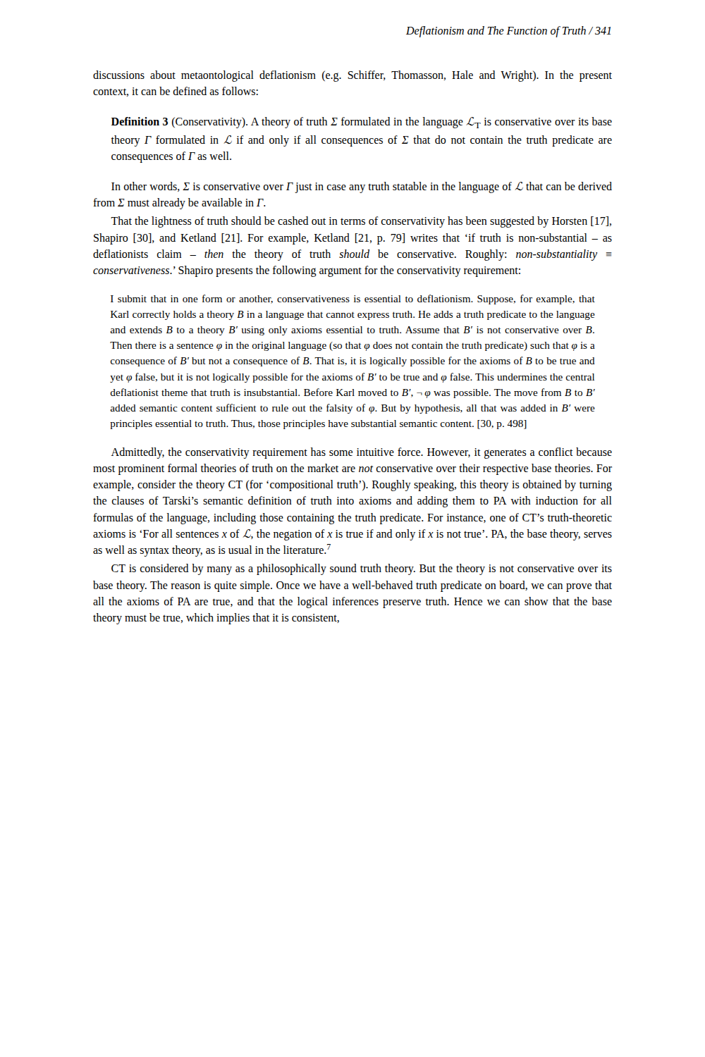Deflationism and The Function of Truth / 341
discussions about metaontological deflationism (e.g. Schiffer, Thomasson, Hale and Wright). In the present context, it can be defined as follows:
Definition 3 (Conservativity). A theory of truth Σ formulated in the language ℒT is conservative over its base theory Γ formulated in ℒ if and only if all consequences of Σ that do not contain the truth predicate are consequences of Γ as well.
In other words, Σ is conservative over Γ just in case any truth statable in the language of ℒ that can be derived from Σ must already be available in Γ.
That the lightness of truth should be cashed out in terms of conservativity has been suggested by Horsten [17], Shapiro [30], and Ketland [21]. For example, Ketland [21, p. 79] writes that ‘if truth is non-substantial – as deflationists claim – then the theory of truth should be conservative. Roughly: non-substantiality ≡ conservativeness.’ Shapiro presents the following argument for the conservativity requirement:
I submit that in one form or another, conservativeness is essential to deflationism. Suppose, for example, that Karl correctly holds a theory B in a language that cannot express truth. He adds a truth predicate to the language and extends B to a theory B′ using only axioms essential to truth. Assume that B′ is not conservative over B. Then there is a sentence φ in the original language (so that φ does not contain the truth predicate) such that φ is a consequence of B′ but not a consequence of B. That is, it is logically possible for the axioms of B to be true and yet φ false, but it is not logically possible for the axioms of B′ to be true and φ false. This undermines the central deflationist theme that truth is insubstantial. Before Karl moved to B′, ¬ φ was possible. The move from B to B′ added semantic content sufficient to rule out the falsity of φ. But by hypothesis, all that was added in B′ were principles essential to truth. Thus, those principles have substantial semantic content. [30, p. 498]
Admittedly, the conservativity requirement has some intuitive force. However, it generates a conflict because most prominent formal theories of truth on the market are not conservative over their respective base theories. For example, consider the theory CT (for ‘compositional truth’). Roughly speaking, this theory is obtained by turning the clauses of Tarski’s semantic definition of truth into axioms and adding them to PA with induction for all formulas of the language, including those containing the truth predicate. For instance, one of CT’s truth-theoretic axioms is ‘For all sentences x of ℒ, the negation of x is true if and only if x is not true’. PA, the base theory, serves as well as syntax theory, as is usual in the literature.7
CT is considered by many as a philosophically sound truth theory. But the theory is not conservative over its base theory. The reason is quite simple. Once we have a well-behaved truth predicate on board, we can prove that all the axioms of PA are true, and that the logical inferences preserve truth. Hence we can show that the base theory must be true, which implies that it is consistent,